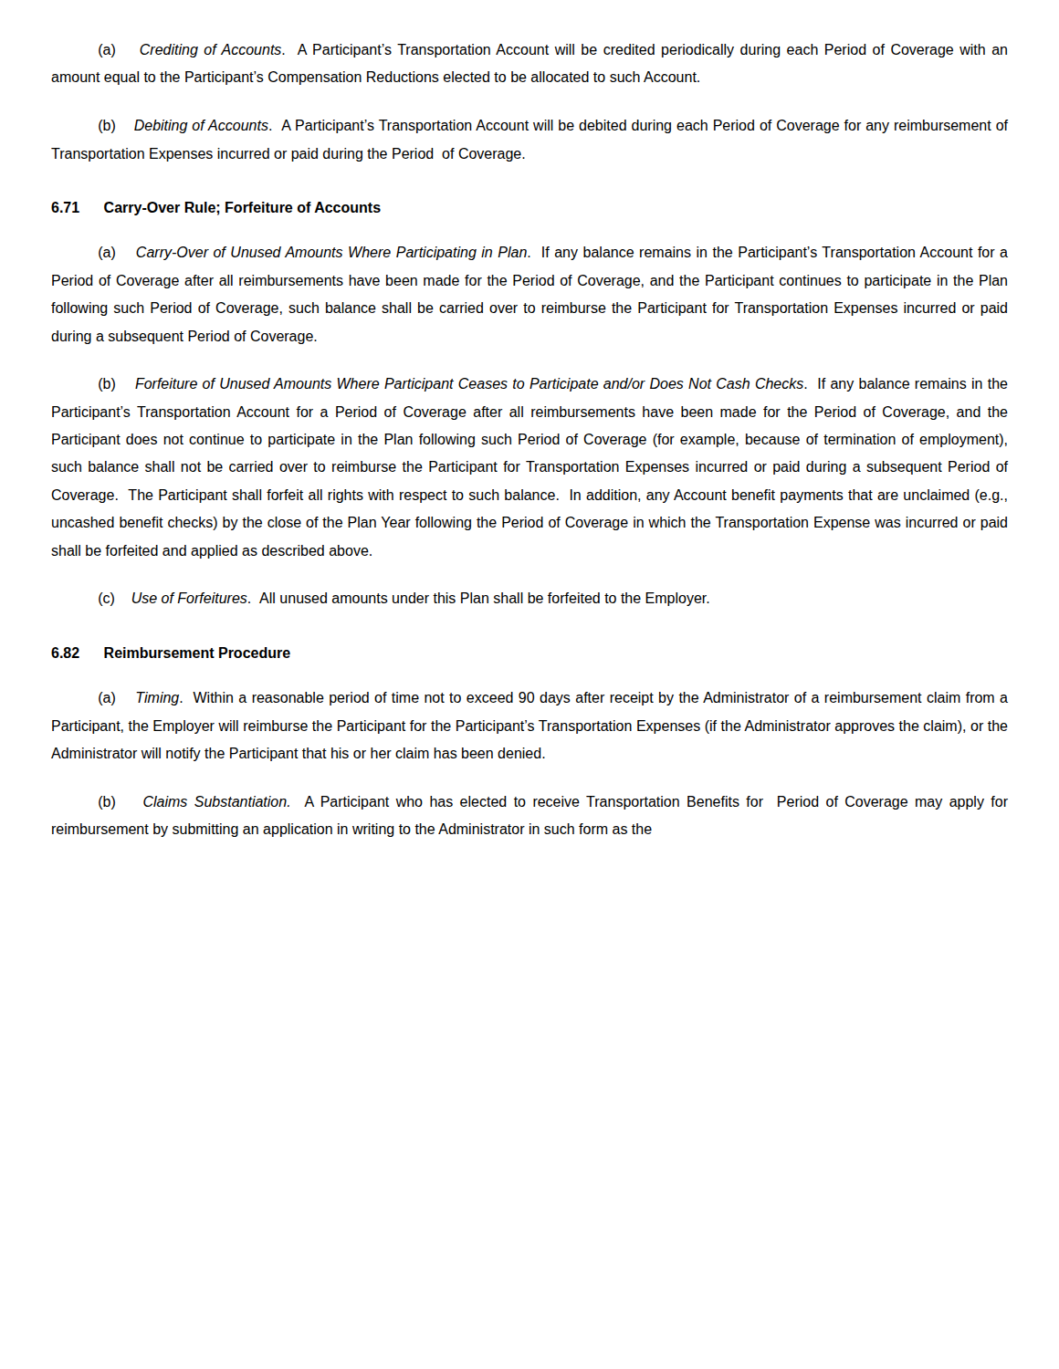(a) Crediting of Accounts. A Participant’s Transportation Account will be credited periodically during each Period of Coverage with an amount equal to the Participant’s Compensation Reductions elected to be allocated to such Account.
(b) Debiting of Accounts. A Participant’s Transportation Account will be debited during each Period of Coverage for any reimbursement of Transportation Expenses incurred or paid during the Period of Coverage.
6.71 Carry-Over Rule; Forfeiture of Accounts
(a) Carry-Over of Unused Amounts Where Participating in Plan. If any balance remains in the Participant’s Transportation Account for a Period of Coverage after all reimbursements have been made for the Period of Coverage, and the Participant continues to participate in the Plan following such Period of Coverage, such balance shall be carried over to reimburse the Participant for Transportation Expenses incurred or paid during a subsequent Period of Coverage.
(b) Forfeiture of Unused Amounts Where Participant Ceases to Participate and/or Does Not Cash Checks. If any balance remains in the Participant’s Transportation Account for a Period of Coverage after all reimbursements have been made for the Period of Coverage, and the Participant does not continue to participate in the Plan following such Period of Coverage (for example, because of termination of employment), such balance shall not be carried over to reimburse the Participant for Transportation Expenses incurred or paid during a subsequent Period of Coverage. The Participant shall forfeit all rights with respect to such balance. In addition, any Account benefit payments that are unclaimed (e.g., uncashed benefit checks) by the close of the Plan Year following the Period of Coverage in which the Transportation Expense was incurred or paid shall be forfeited and applied as described above.
(c) Use of Forfeitures. All unused amounts under this Plan shall be forfeited to the Employer.
6.82 Reimbursement Procedure
(a) Timing. Within a reasonable period of time not to exceed 90 days after receipt by the Administrator of a reimbursement claim from a Participant, the Employer will reimburse the Participant for the Participant’s Transportation Expenses (if the Administrator approves the claim), or the Administrator will notify the Participant that his or her claim has been denied.
(b) Claims Substantiation. A Participant who has elected to receive Transportation Benefits for Period of Coverage may apply for reimbursement by submitting an application in writing to the Administrator in such form as the